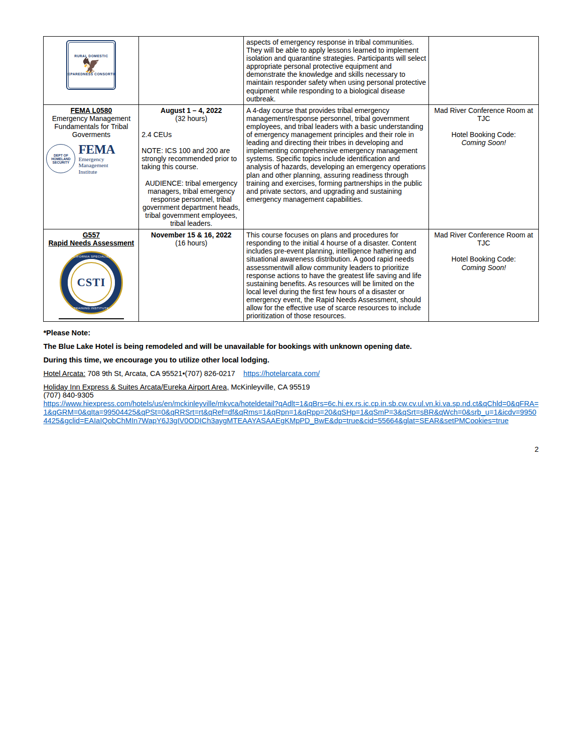| RURAL DOMESTIC 🦅 PREPAREDNESS CONSORTIUM | | aspects of emergency response in tribal communities. They will be able to apply lessons learned to implement isolation and quarantine strategies. Participants will select appropriate personal protective equipment and demonstrate the knowledge and skills necessary to maintain responder safety when using personal protective equipment while responding to a biological disease outbreak. | |
| FEMA L0580 Emergency Management Fundamentals for Tribal Goverments DEPT OF HOMELAND SECURITY FEMA Emergency Management Institute | August 1 – 4, 2022 (32 hours) 2.4 CEUs NOTE: ICS 100 and 200 are strongly recommended prior to taking this course. AUDIENCE: tribal emergency managers, tribal emergency response personnel, tribal government department heads, tribal government employees, tribal leaders. | A 4-day course that provides tribal emergency management/response personnel, tribal government employees, and tribal leaders with a basic understanding of emergency management principles and their role in leading and directing their tribes in developing and implementing comprehensive emergency management systems. Specific topics include identification and analysis of hazards, developing an emergency operations plan and other planning, assuring readiness through training and exercises, forming partnerships in the public and private sectors, and upgrading and sustaining emergency management capabilities. | Mad River Conference Room at TJC Hotel Booking Code: Coming Soon! |
| G557 Rapid Needs Assessment CALIFORNIA SPECIALIZED CSTI TRAINING INSTITUTE | November 15 & 16, 2022 (16 hours) | This course focuses on plans and procedures for responding to the initial 4 hourse of a disaster. Content includes pre-event planning, intelligence hathering and situational awareness distribution. A good rapid needs assessmentwill allow community leaders to prioritize response actions to have the greatest life saving and life sustaining benefits. As resources will be limited on the local level during the first few hours of a disaster or emergency event, the Rapid Needs Assessment, should allow for the effective use of scarce resources to include prioritization of those resources. | Mad River Conference Room at TJC Hotel Booking Code: Coming Soon! |
*Please Note:
The Blue Lake Hotel is being remodeled and will be unavailable for bookings with unknown opening date.
During this time, we encourage you to utilize other local lodging.
Hotel Arcata: 708 9th St, Arcata, CA 95521•(707) 826-0217 https://hotelarcata.com/
Holiday Inn Express & Suites Arcata/Eureka Airport Area, McKinleyville, CA 95519
(707) 840-9305
https://www.hiexpress.com/hotels/us/en/mckinleyville/mkvca/hoteldetail?qAdlt=1&qBrs=6c.hi.ex.rs.ic.cp.in.sb.cw.cv.ul.vn.ki.va.sp.nd.ct&qChld=0&qFRA=1&qGRM=0&qIta=99504425&qPSt=0&qRRSrt=rt&qRef=df&qRms=1&qRpn=1&qRpp=20&qSHp=1&qSmP=3&qSrt=sBR&qWch=0&srb_u=1&icdv=99504425&gclid=EAIaIQobChMIn7WapY6J3gIV0ODICh3aygMTEAAYASAAEgKMpPD_BwE&dp=true&cid=55664&glat=SEAR&setPMCookies=true
2